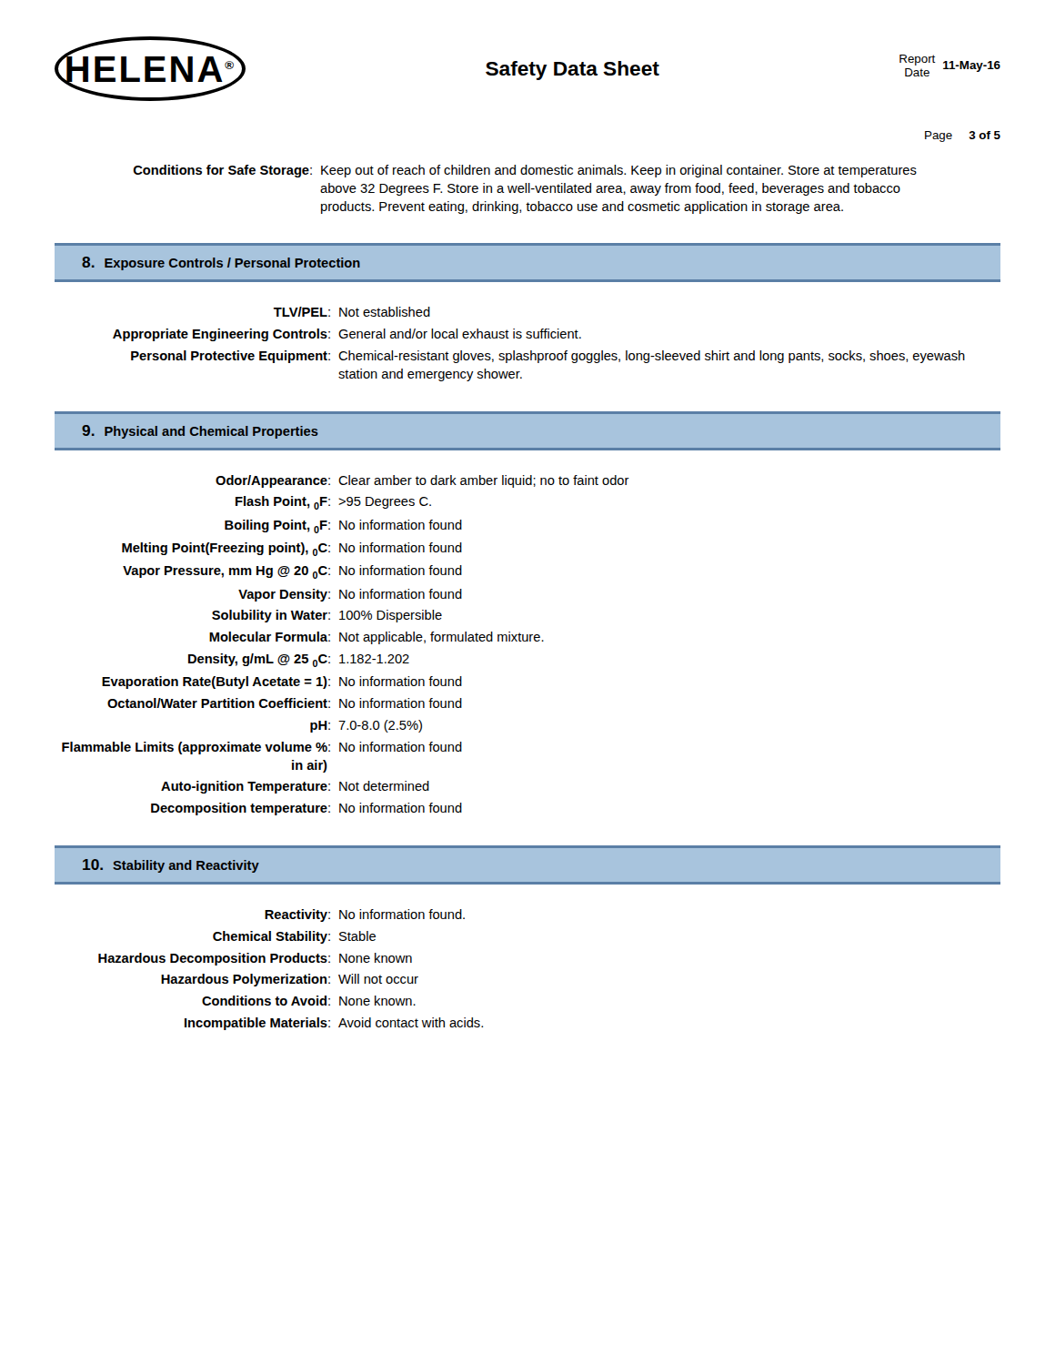HELENA®
Safety Data Sheet
Report
Date
11-May-16
Page 3 of 5
| Conditions for Safe Storage | : | Keep out of reach of children and domestic animals. Keep in original container. Store at temperatures above 32 Degrees F. Store in a well-ventilated area, away from food, feed, beverages and tobacco products. Prevent eating, drinking, tobacco use and cosmetic application in storage area. |
8. Exposure Controls / Personal Protection
| TLV/PEL | : | Not established |
| Appropriate Engineering Controls | : | General and/or local exhaust is sufficient. |
| Personal Protective Equipment | : | Chemical-resistant gloves, splashproof goggles, long-sleeved shirt and long pants, socks, shoes, eyewash station and emergency shower. |
9. Physical and Chemical Properties
| Odor/Appearance | : | Clear amber to dark amber liquid; no to faint odor |
| Flash Point, 0 F | : | >95 Degrees C. |
| Boiling Point, 0 F | : | No information found |
| Melting Point(Freezing point), 0 C | : | No information found |
| Vapor Pressure, mm Hg @ 20 0 C | : | No information found |
| Vapor Density | : | No information found |
| Solubility in Water | : | 100% Dispersible |
| Molecular Formula | : | Not applicable, formulated mixture. |
| Density, g/mL @ 25 0 C | : | 1.182-1.202 |
| Evaporation Rate(Butyl Acetate = 1) | : | No information found |
| Octanol/Water Partition Coefficient | : | No information found |
| pH | : | 7.0-8.0 (2.5%) |
| Flammable Limits (approximate volume % in air) | : | No information found |
| Auto-ignition Temperature | : | Not determined |
| Decomposition temperature | : | No information found |
10. Stability and Reactivity
| Reactivity | : | No information found. |
| Chemical Stability | : | Stable |
| Hazardous Decomposition Products | : | None known |
| Hazardous Polymerization | : | Will not occur |
| Conditions to Avoid | : | None known. |
| Incompatible Materials | : | Avoid contact with acids. |